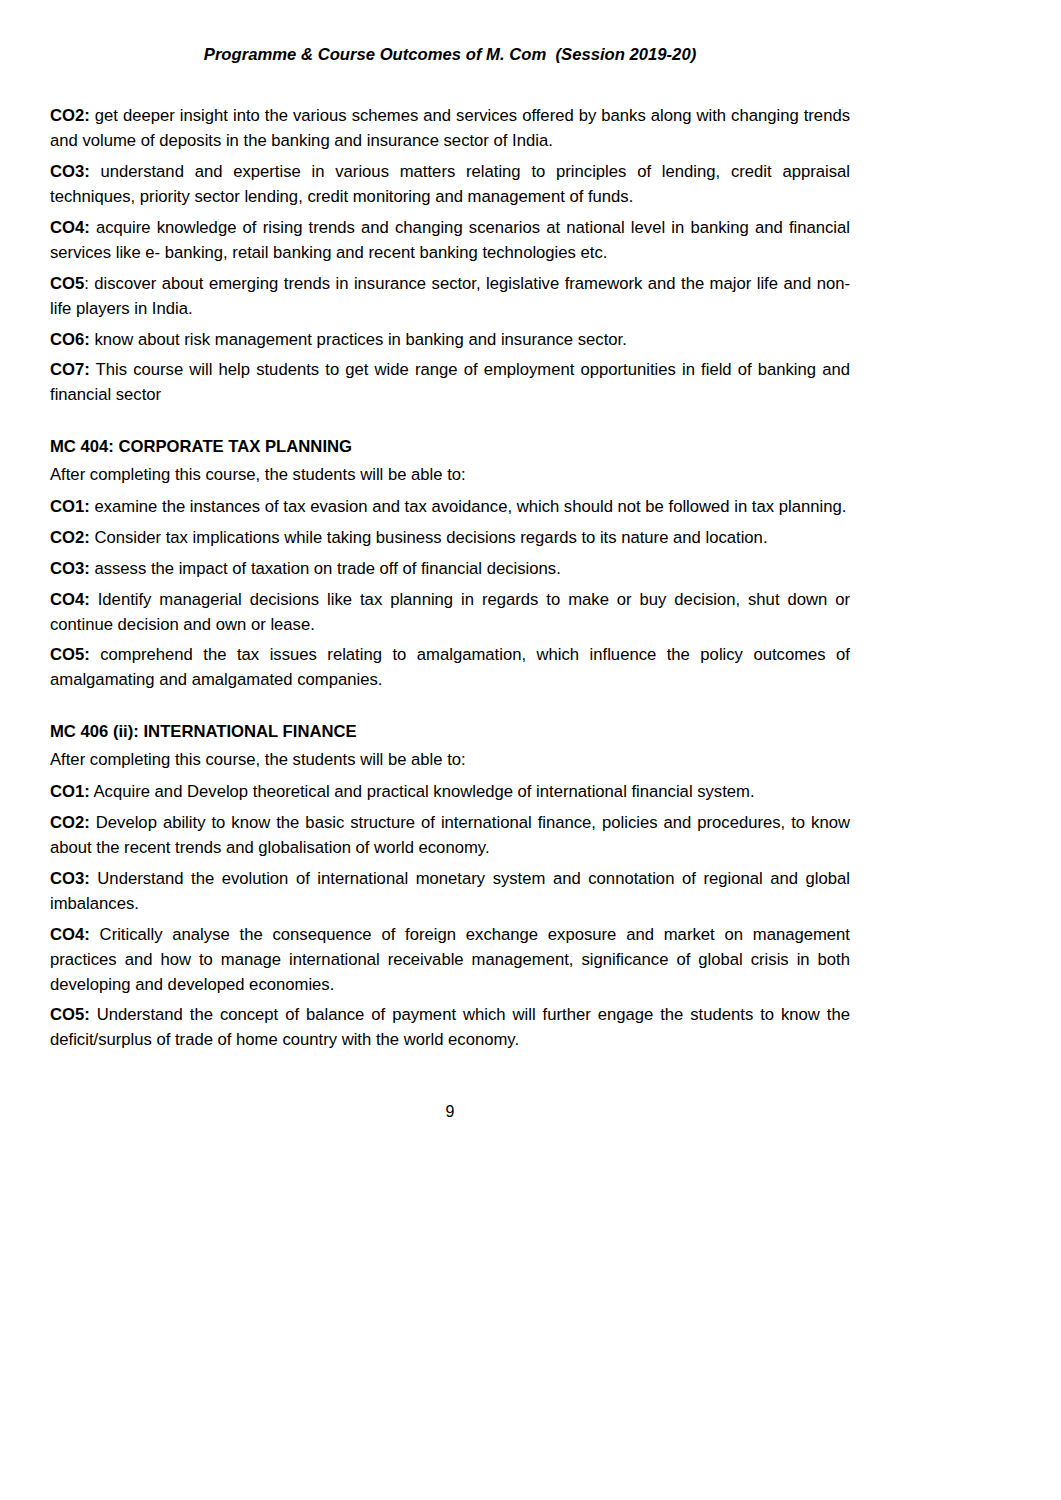Programme & Course Outcomes of M. Com (Session 2019-20)
CO2: get deeper insight into the various schemes and services offered by banks along with changing trends and volume of deposits in the banking and insurance sector of India.
CO3: understand and expertise in various matters relating to principles of lending, credit appraisal techniques, priority sector lending, credit monitoring and management of funds.
CO4: acquire knowledge of rising trends and changing scenarios at national level in banking and financial services like e- banking, retail banking and recent banking technologies etc.
CO5: discover about emerging trends in insurance sector, legislative framework and the major life and non-life players in India.
CO6: know about risk management practices in banking and insurance sector.
CO7: This course will help students to get wide range of employment opportunities in field of banking and financial sector
MC 404: CORPORATE TAX PLANNING
After completing this course, the students will be able to:
CO1: examine the instances of tax evasion and tax avoidance, which should not be followed in tax planning.
CO2: Consider tax implications while taking business decisions regards to its nature and location.
CO3: assess the impact of taxation on trade off of financial decisions.
CO4: Identify managerial decisions like tax planning in regards to make or buy decision, shut down or continue decision and own or lease.
CO5: comprehend the tax issues relating to amalgamation, which influence the policy outcomes of amalgamating and amalgamated companies.
MC 406 (ii): INTERNATIONAL FINANCE
After completing this course, the students will be able to:
CO1: Acquire and Develop theoretical and practical knowledge of international financial system.
CO2: Develop ability to know the basic structure of international finance, policies and procedures, to know about the recent trends and globalisation of world economy.
CO3: Understand the evolution of international monetary system and connotation of regional and global imbalances.
CO4: Critically analyse the consequence of foreign exchange exposure and market on management practices and how to manage international receivable management, significance of global crisis in both developing and developed economies.
CO5: Understand the concept of balance of payment which will further engage the students to know the deficit/surplus of trade of home country with the world economy.
9